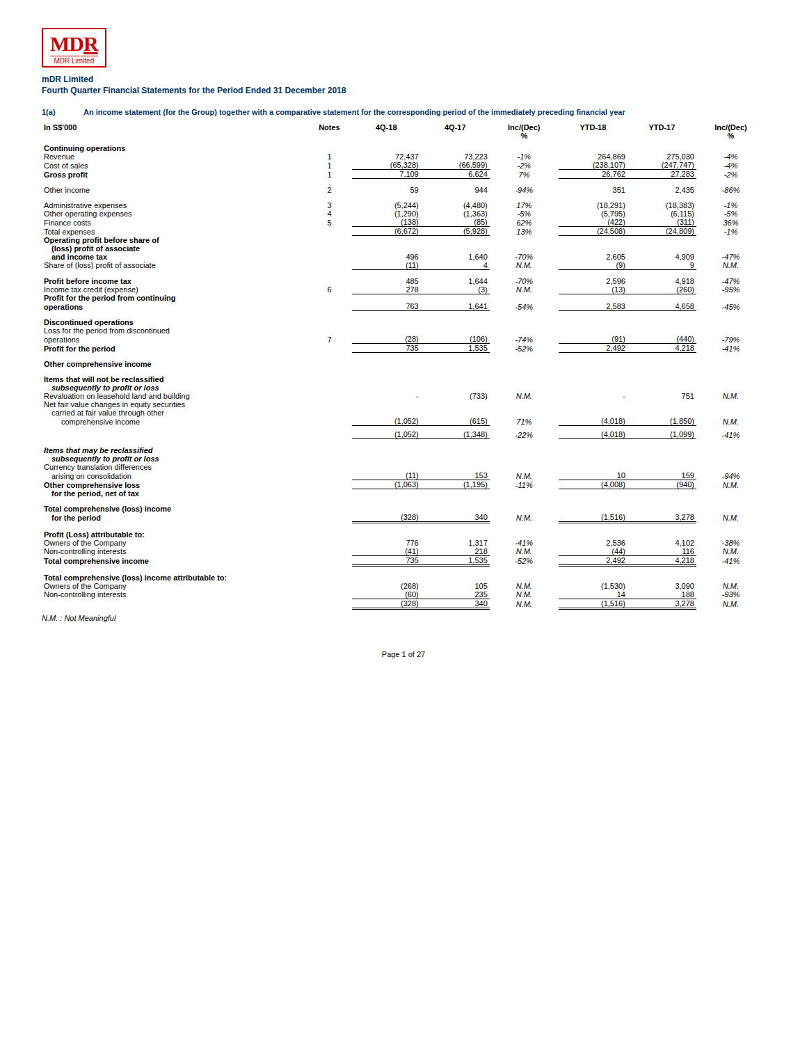MDR
MDR Limited
mDR Limited
Fourth Quarter Financial Statements for the Period Ended 31 December 2018
1(a) An income statement (for the Group) together with a comparative statement for the corresponding period of the immediately preceding financial year
| In S$'000 | Notes | 4Q-18 | 4Q-17 | Inc/(Dec) | YTD-18 | YTD-17 | Inc/(Dec) |
| --- | --- | --- | --- | --- | --- | --- | --- |
| | | | | % | | | % |
| Continuing operations | | | | | | | |
| Revenue | 1 | 72,437 | 73,223 | -1% | 264,869 | 275,030 | -4% |
| Cost of sales | 1 | (65,328) | (66,599) | -2% | (238,107) | (247,747) | -4% |
| Gross profit | 1 | 7,109 | 6,624 | 7% | 26,762 | 27,283 | -2% |
| Other income | 2 | 59 | 944 | -94% | 351 | 2,435 | -86% |
| Administrative expenses | 3 | (5,244) | (4,480) | 17% | (18,291) | (18,383) | -1% |
| Other operating expenses | 4 | (1,290) | (1,363) | -5% | (5,795) | (6,115) | -5% |
| Finance costs | 5 | (138) | (85) | 62% | (422) | (311) | 36% |
| Total expenses | | (6,672) | (5,928) | 13% | (24,508) | (24,809) | -1% |
| Operating profit before share of | | | | | | | |
| (loss) profit of associate | | | | | | | |
| and income tax | | 496 | 1,640 | -70% | 2,605 | 4,909 | -47% |
| Share of (loss) profit of associate | | (11) | 4 | N.M. | (9) | 9 | N.M. |
| Profit before income tax | | 485 | 1,644 | -70% | 2,596 | 4,918 | -47% |
| Income tax credit (expense) | 6 | 278 | (3) | N.M. | (13) | (260) | -95% |
| Profit for the period from continuing | | | | | | | |
| operations | | 763 | 1,641 | -54% | 2,583 | 4,658 | -45% |
| Discontinued operations | | | | | | | |
| Loss for the period from discontinued | | | | | | | |
| operations | 7 | (28) | (106) | -74% | (91) | (440) | -79% |
| Profit for the period | | 735 | 1,535 | -52% | 2,492 | 4,218 | -41% |
| Other comprehensive income | | | | | | | |
| Items that will not be reclassified | | | | | | | |
| subsequently to profit or loss | | | | | | | |
| Revaluation on leasehold land and building | | - | (733) | N.M. | - | 751 | N.M. |
| Net fair value changes in equity securities | | | | | | | |
| carried at fair value through other | | | | | | | |
| comprehensive income | | (1,052) | (615) | 71% | (4,018) | (1,850) | N.M. |
| | | (1,052) | (1,348) | -22% | (4,018) | (1,099) | -41% |
| Items that may be reclassified | | | | | | | |
| subsequently to profit or loss | | | | | | | |
| Currency translation differences | | | | | | | |
| arising on consolidation | | (11) | 153 | N.M. | 10 | 159 | -94% |
| Other comprehensive loss | | (1,063) | (1,195) | -11% | (4,008) | (940) | N.M. |
| for the period, net of tax | | | | | | | |
| Total comprehensive (loss) income | | | | | | | |
| for the period | | (328) | 340 | N.M. | (1,516) | 3,278 | N.M. |
| Profit (Loss) attributable to: | | | | | | | |
| Owners of the Company | | 776 | 1,317 | -41% | 2,536 | 4,102 | -38% |
| Non-controlling interests | | (41) | 218 | N.M. | (44) | 116 | N.M. |
| Total comprehensive income | | 735 | 1,535 | -52% | 2,492 | 4,218 | -41% |
| Total comprehensive (loss) income attributable to: | | | | | | | |
| Owners of the Company | | (268) | 105 | N.M. | (1,530) | 3,090 | N.M. |
| Non-controlling interests | | (60) | 235 | N.M. | 14 | 188 | -93% |
| | | (328) | 340 | N.M. | (1,516) | 3,278 | N.M. |
N.M. : Not Meaningful
Page 1 of 27